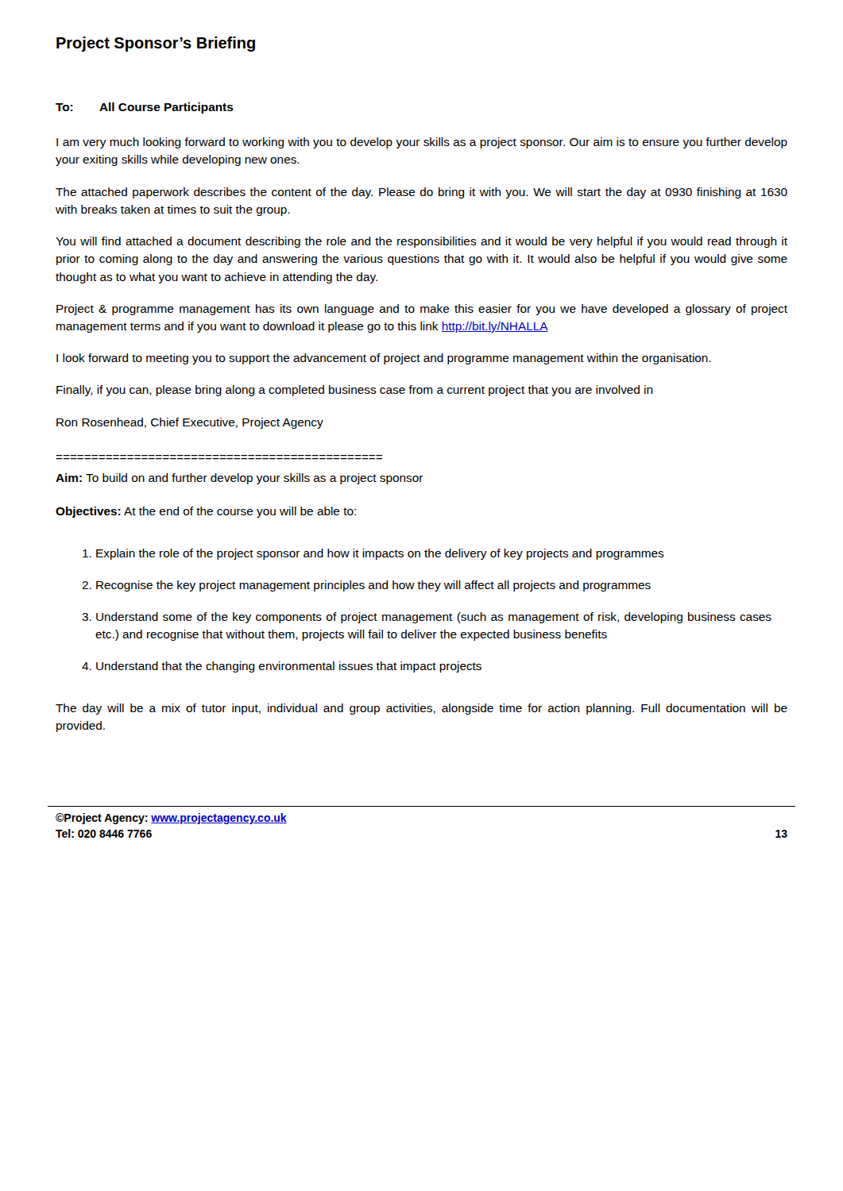Project Sponsor’s Briefing
To: All Course Participants
I am very much looking forward to working with you to develop your skills as a project sponsor. Our aim is to ensure you further develop your exiting skills while developing new ones.
The attached paperwork describes the content of the day. Please do bring it with you. We will start the day at 0930 finishing at 1630 with breaks taken at times to suit the group.
You will find attached a document describing the role and the responsibilities and it would be very helpful if you would read through it prior to coming along to the day and answering the various questions that go with it. It would also be helpful if you would give some thought as to what you want to achieve in attending the day.
Project & programme management has its own language and to make this easier for you we have developed a glossary of project management terms and if you want to download it please go to this link http://bit.ly/NHALLA
I look forward to meeting you to support the advancement of project and programme management within the organisation.
Finally, if you can, please bring along a completed business case from a current project that you are involved in
Ron Rosenhead, Chief Executive, Project Agency
==============================================
Aim: To build on and further develop your skills as a project sponsor
Objectives: At the end of the course you will be able to:
Explain the role of the project sponsor and how it impacts on the delivery of key projects and programmes
Recognise the key project management principles and how they will affect all projects and programmes
Understand some of the key components of project management (such as management of risk, developing business cases etc.) and recognise that without them, projects will fail to deliver the expected business benefits
Understand that the changing environmental issues that impact projects
The day will be a mix of tutor input, individual and group activities, alongside time for action planning. Full documentation will be provided.
©Project Agency: www.projectagency.co.uk
Tel: 020 8446 7766 13